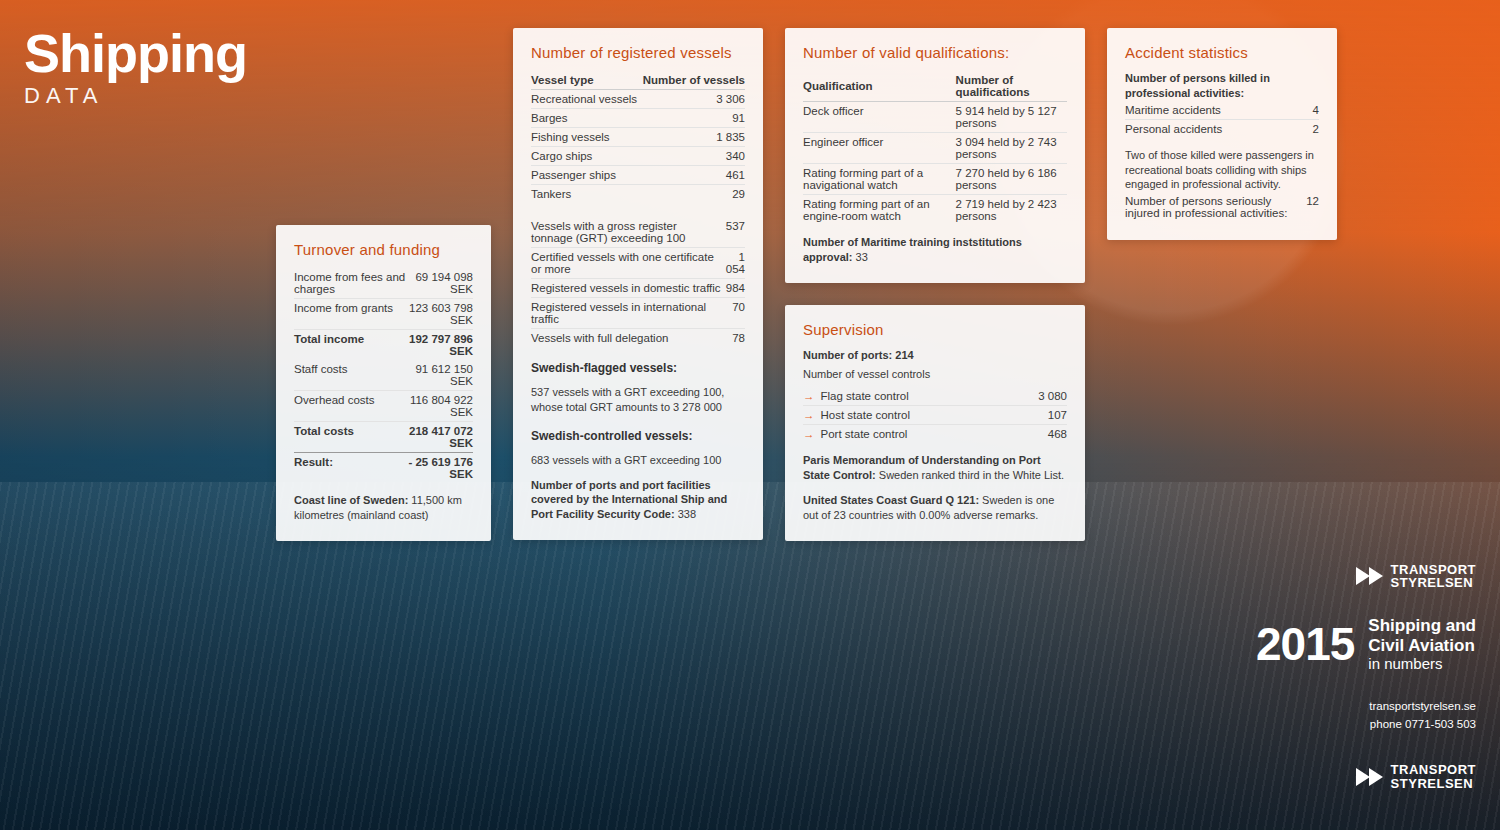Shipping
DATA
Turnover and funding
| Income from fees and charges | 69 194 098 SEK |
| Income from grants | 123 603 798 SEK |
| Total income | 192 797 896 SEK |
| Staff costs | 91 612 150 SEK |
| Overhead costs | 116 804 922 SEK |
| Total costs | 218 417 072 SEK |
| Result: | - 25 619 176 SEK |
Coast line of Sweden: 11,500 km kilometres (mainland coast)
Number of registered vessels
| Vessel type | Number of vessels |
| --- | --- |
| Recreational vessels | 3 306 |
| Barges | 91 |
| Fishing vessels | 1 835 |
| Cargo ships | 340 |
| Passenger ships | 461 |
| Tankers | 29 |
| Vessels with a gross register tonnage (GRT) exceeding 100 | 537 |
| Certified vessels with one certificate or more | 1 054 |
| Registered vessels in domestic traffic | 984 |
| Registered vessels in international traffic | 70 |
| Vessels with full delegation | 78 |
Swedish-flagged vessels:
537 vessels with a GRT exceeding 100, whose total GRT amounts to 3 278 000
Swedish-controlled vessels:
683 vessels with a GRT exceeding 100
Number of ports and port facilities covered by the International Ship and Port Facility Security Code: 338
Number of valid qualifications:
| Qualification | Number of qualifications |
| --- | --- |
| Deck officer | 5 914 held by 5 127 persons |
| Engineer officer | 3 094 held by 2 743 persons |
| Rating forming part of a navigational watch | 7 270 held by 6 186 persons |
| Rating forming part of an engine-room watch | 2 719 held by 2 423 persons |
Number of Maritime training inststitutions approval: 33
Supervision
Number of ports: 214
Number of vessel controls
Flag state control 3 080
Host state control 107
Port state control 468
Paris Memorandum of Understanding on Port State Control: Sweden ranked third in the White List.
United States Coast Guard Q 121: Sweden is one out of 23 countries with 0.00% adverse remarks.
Accident statistics
Number of persons killed in professional activities:
| Maritime accidents | 4 |
| Personal accidents | 2 |
Two of those killed were passengers in recreational boats colliding with ships engaged in professional activity.
| Number of persons seriously injured in professional activities: | 12 |
TRANSPORT
STYRELSEN
2015
Shipping and
Civil Aviation in numbers
transportstyrelsen.se
phone 0771-503 503
TRANSPORT
STYRELSEN